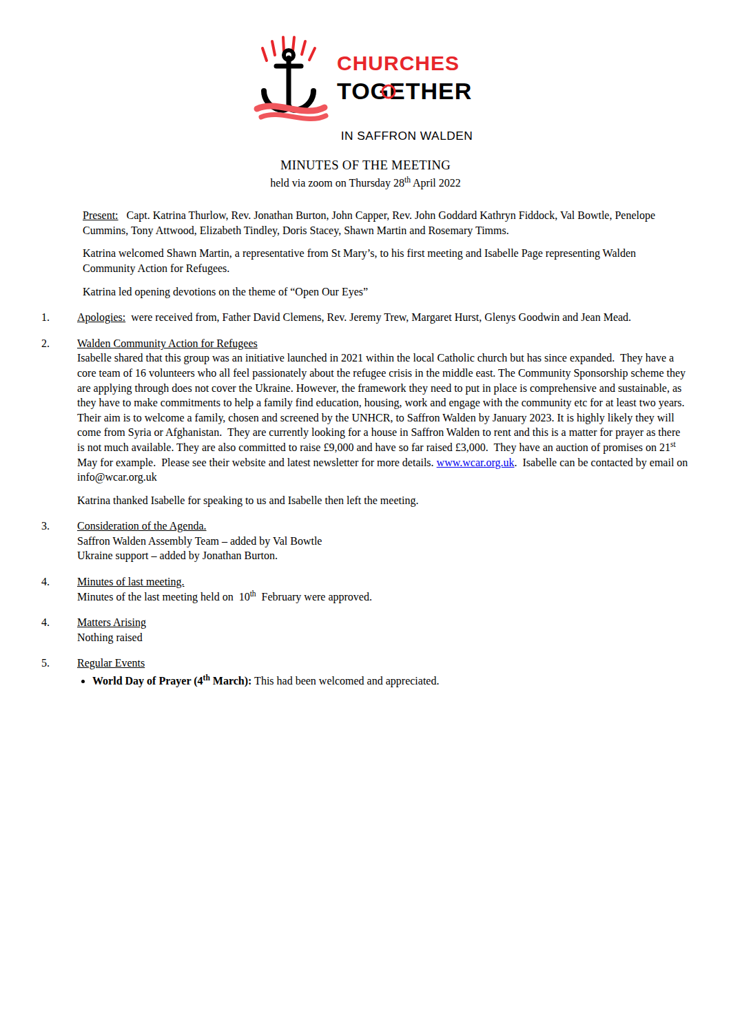CHURCHES TOGETHER
IN SAFFRON WALDEN
MINUTES OF THE MEETING
held via zoom on Thursday 28th April 2022
Present: Capt. Katrina Thurlow, Rev. Jonathan Burton, John Capper, Rev. John Goddard Kathryn Fiddock, Val Bowtle, Penelope Cummins, Tony Attwood, Elizabeth Tindley, Doris Stacey, Shawn Martin and Rosemary Timms.
Katrina welcomed Shawn Martin, a representative from St Mary’s, to his first meeting and Isabelle Page representing Walden Community Action for Refugees.
Katrina led opening devotions on the theme of “Open Our Eyes”
| 1. | Apologies: were received from, Father David Clemens, Rev. Jeremy Trew, Margaret Hurst, Glenys Goodwin and Jean Mead. |
| 2. | Walden Community Action for Refugees Isabelle shared that this group was an initiative launched in 2021 within the local Catholic church but has since expanded. They have a core team of 16 volunteers who all feel passionately about the refugee crisis in the middle east. The Community Sponsorship scheme they are applying through does not cover the Ukraine. However, the framework they need to put in place is comprehensive and sustainable, as they have to make commitments to help a family find education, housing, work and engage with the community etc for at least two years. Their aim is to welcome a family, chosen and screened by the UNHCR, to Saffron Walden by January 2023. It is highly likely they will come from Syria or Afghanistan. They are currently looking for a house in Saffron Walden to rent and this is a matter for prayer as there is not much available. They are also committed to raise £9,000 and have so far raised £3,000. They have an auction of promises on 21 st May for example. Please see their website and latest newsletter for more details. www.wcar.org.uk . Isabelle can be contacted by email on info@wcar.org.uk Katrina thanked Isabelle for speaking to us and Isabelle then left the meeting. |
| 3. | Consideration of the Agenda. Saffron Walden Assembly Team – added by Val Bowtle Ukraine support – added by Jonathan Burton. |
| 4. | Minutes of last meeting. Minutes of the last meeting held on 10 th February were approved. |
| 4. | Matters Arising Nothing raised |
| 5. | Regular Events World Day of Prayer (4 th March): This had been welcomed and appreciated. |